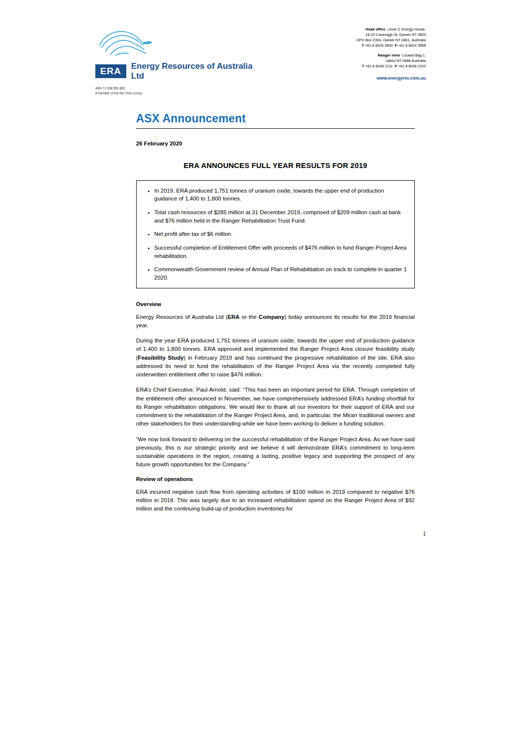ERA
Energy Resources of Australia Ltd
ABN 71 008 550 865
A member of the Rio Tinto Group
Head office Level 3, Energy House,
18-20 Cavenagh St, Darwin NT 0800
GPO Box 2394, Darwin NT 0801, Australia
T +61 8 8924 3500 F +61 8 8924 3555
Ranger mine Locked Bag 1,
Jabiru NT 0886 Australia
T +61 8 8938 1211 F +61 8 8938 1203
www.energyres.com.au
ASX Announcement
26 February 2020
ERA ANNOUNCES FULL YEAR RESULTS FOR 2019
In 2019, ERA produced 1,751 tonnes of uranium oxide, towards the upper end of production guidance of 1,400 to 1,800 tonnes.
Total cash resources of $285 million at 31 December 2019, comprised of $209 million cash at bank and $76 million held in the Ranger Rehabilitation Trust Fund.
Net profit after tax of $6 million.
Successful completion of Entitlement Offer with proceeds of $476 million to fund Ranger Project Area rehabilitation.
Commonwealth Government review of Annual Plan of Rehabilitation on track to complete in quarter 1 2020.
Overview
Energy Resources of Australia Ltd (ERA or the Company) today announces its results for the 2019 financial year.
During the year ERA produced 1,751 tonnes of uranium oxide, towards the upper end of production guidance of 1,400 to 1,800 tonnes. ERA approved and implemented the Ranger Project Area closure feasibility study (Feasibility Study) in February 2019 and has continued the progressive rehabilitation of the site. ERA also addressed its need to fund the rehabilitation of the Ranger Project Area via the recently completed fully underwritten entitlement offer to raise $476 million.
ERA’s Chief Executive, Paul Arnold, said: “This has been an important period for ERA. Through completion of the entitlement offer announced in November, we have comprehensively addressed ERA’s funding shortfall for its Ranger rehabilitation obligations. We would like to thank all our investors for their support of ERA and our commitment to the rehabilitation of the Ranger Project Area, and, in particular, the Mirarr traditional owners and other stakeholders for their understanding while we have been working to deliver a funding solution.
“We now look forward to delivering on the successful rehabilitation of the Ranger Project Area. As we have said previously, this is our strategic priority and we believe it will demonstrate ERA’s commitment to long-term sustainable operations in the region, creating a lasting, positive legacy and supporting the prospect of any future growth opportunities for the Company.”
Review of operations
ERA incurred negative cash flow from operating activities of $100 million in 2019 compared to negative $76 million in 2018. This was largely due to an increased rehabilitation spend on the Ranger Project Area of $92 million and the continuing build-up of production inventories for
1